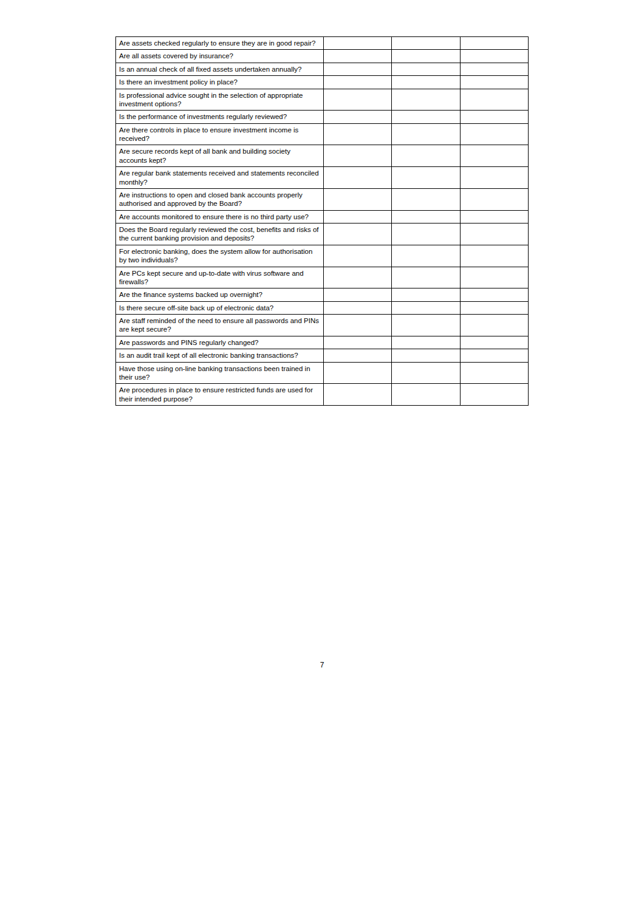| Are assets checked regularly to ensure they are in good repair? | | | |
| Are all assets covered by insurance? | | | |
| Is an annual check of all fixed assets undertaken annually? | | | |
| Is there an investment policy in place? | | | |
| Is professional advice sought in the selection of appropriate investment options? | | | |
| Is the performance of investments regularly reviewed? | | | |
| Are there controls in place to ensure investment income is received? | | | |
| Are secure records kept of all bank and building society accounts kept? | | | |
| Are regular bank statements received and statements reconciled monthly? | | | |
| Are instructions to open and closed bank accounts properly authorised and approved by the Board? | | | |
| Are accounts monitored to ensure there is no third party use? | | | |
| Does the Board regularly reviewed the cost, benefits and risks of the current banking provision and deposits? | | | |
| For electronic banking, does the system allow for authorisation by two individuals? | | | |
| Are PCs kept secure and up-to-date with virus software and firewalls? | | | |
| Are the finance systems backed up overnight? | | | |
| Is there secure off-site back up of electronic data? | | | |
| Are staff reminded of the need to ensure all passwords and PINs are kept secure? | | | |
| Are passwords and PINS regularly changed? | | | |
| Is an audit trail kept of all electronic banking transactions? | | | |
| Have those using on-line banking transactions been trained in their use? | | | |
| Are procedures in place to ensure restricted funds are used for their intended purpose? | | | |
7